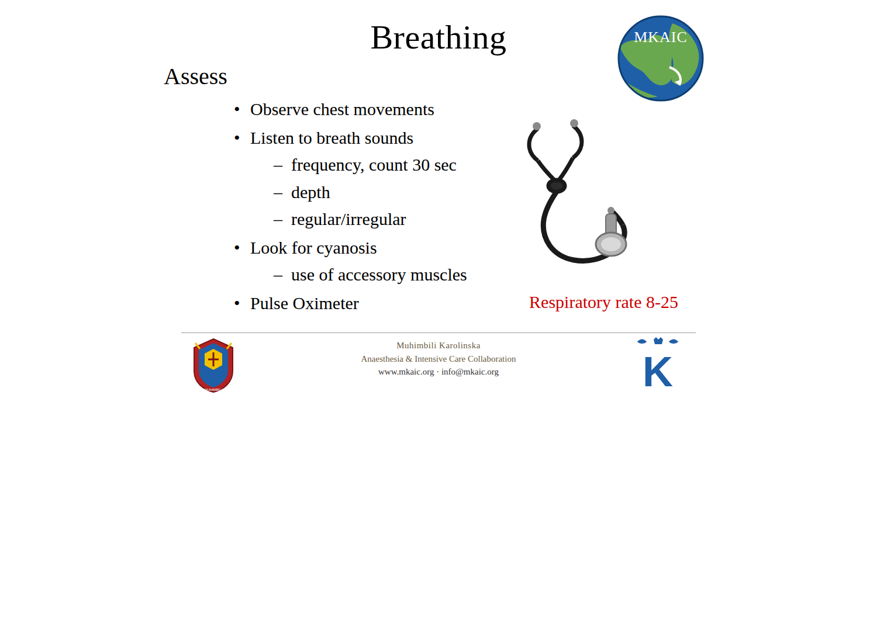MKAIC
Breathing
Assess
Observe chest movements
Listen to breath sounds
frequency, count 30 sec
depth
regular/irregular
Look for cyanosis
use of accessory muscles
Pulse Oximeter
Respiratory rate 8-25
MUHIMBILI
Muhimbili Karolinska
Anaesthesia & Intensive Care Collaboration
www.mkaic.org · info@mkaic.org
K